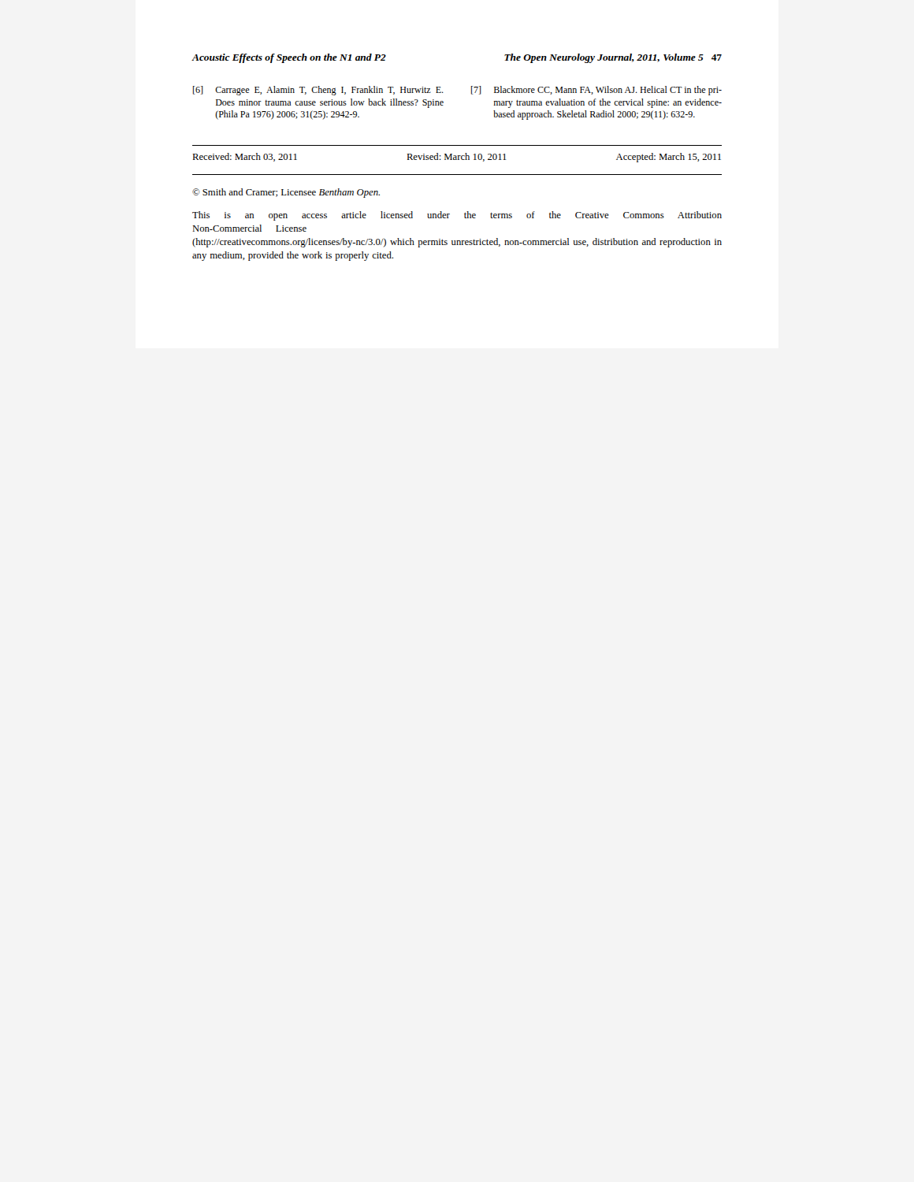Acoustic Effects of Speech on the N1 and P2
The Open Neurology Journal, 2011, Volume 547
[6]
Carragee E, Alamin T, Cheng I, Franklin T, Hurwitz E. Does minor trauma cause serious low back illness? Spine (Phila Pa 1976) 2006; 31(25): 2942-9.
[7]
Blackmore CC, Mann FA, Wilson AJ. Helical CT in the primary trauma evaluation of the cervical spine: an evidence-based approach. Skeletal Radiol 2000; 29(11): 632-9.
Received: March 03, 2011 Revised: March 10, 2011 Accepted: March 15, 2011
© Smith and Cramer; Licensee Bentham Open.
This is an open access article licensed under the terms of the Creative Commons Attribution Non-Commercial License (http://creativecommons.org/licenses/by-nc/3.0/) which permits unrestricted, non-commercial use, distribution and reproduction in any medium, provided the work is properly cited.